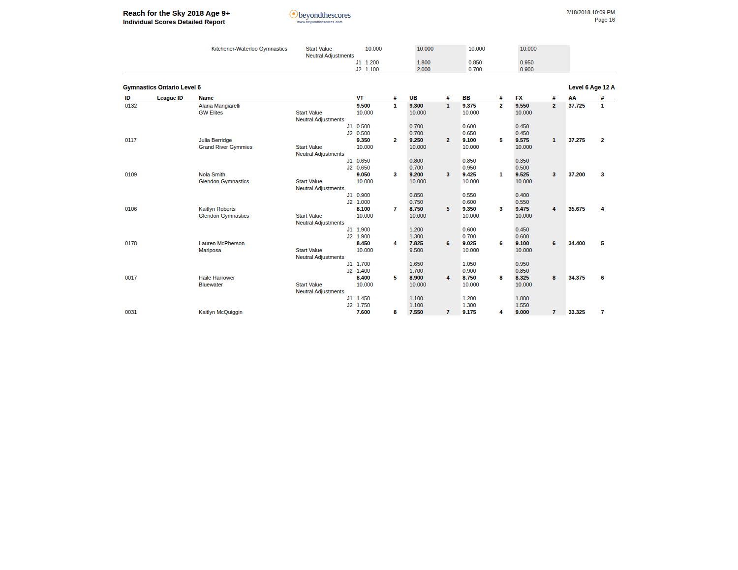2/18/2018 10:09 PM
Page 16
⦿beyondthescores
www.beyondthescores.com
Reach for the Sky 2018 Age 9+
Individual Scores Detailed Report
| | | Kitchener-Waterloo Gymnastics | Start Value | 10.000 | | 10.000 | | 10.000 | | 10.000 | | | |
| | | | Neutral Adjustments | | | | | | | | | | |
| | | | J1 | 1.200 | | 1.800 | | 0.850 | | 0.950 | | | |
| | | | J2 | 1.100 | | 2.000 | | 0.700 | | 0.900 | | | |
Gymnastics Ontario Level 6 Level 6 Age 12 A
| ID | League ID | Name | | VT | # | UB | # | BB | # | FX | # | AA | # |
| --- | --- | --- | --- | --- | --- | --- | --- | --- | --- | --- | --- | --- | --- |
| 0132 | | Alana Mangiarelli | | 9.500 | 1 | 9.300 | 1 | 9.375 | 2 | 9.550 | 2 | 37.725 | 1 |
| | | GW Elites | Start Value | 10.000 | | 10.000 | | 10.000 | | 10.000 | | | |
| | | | Neutral Adjustments | | | | | | | | | | |
| | | | J1 | 0.500 | | 0.700 | | 0.600 | | 0.450 | | | |
| | | | J2 | 0.500 | | 0.700 | | 0.650 | | 0.450 | | | |
| 0117 | | Julia Berridge | | 9.350 | 2 | 9.250 | 2 | 9.100 | 5 | 9.575 | 1 | 37.275 | 2 |
| | | Grand River Gymmies | Start Value | 10.000 | | 10.000 | | 10.000 | | 10.000 | | | |
| | | | Neutral Adjustments | | | | | | | | | | |
| | | | J1 | 0.650 | | 0.800 | | 0.850 | | 0.350 | | | |
| | | | J2 | 0.650 | | 0.700 | | 0.950 | | 0.500 | | | |
| 0109 | | Nola Smith | | 9.050 | 3 | 9.200 | 3 | 9.425 | 1 | 9.525 | 3 | 37.200 | 3 |
| | | Glendon Gymnastics | Start Value | 10.000 | | 10.000 | | 10.000 | | 10.000 | | | |
| | | | Neutral Adjustments | | | | | | | | | | |
| | | | J1 | 0.900 | | 0.850 | | 0.550 | | 0.400 | | | |
| | | | J2 | 1.000 | | 0.750 | | 0.600 | | 0.550 | | | |
| 0106 | | Kaitlyn Roberts | | 8.100 | 7 | 8.750 | 5 | 9.350 | 3 | 9.475 | 4 | 35.675 | 4 |
| | | Glendon Gymnastics | Start Value | 10.000 | | 10.000 | | 10.000 | | 10.000 | | | |
| | | | Neutral Adjustments | | | | | | | | | | |
| | | | J1 | 1.900 | | 1.200 | | 0.600 | | 0.450 | | | |
| | | | J2 | 1.900 | | 1.300 | | 0.700 | | 0.600 | | | |
| 0178 | | Lauren McPherson | | 8.450 | 4 | 7.825 | 6 | 9.025 | 6 | 9.100 | 6 | 34.400 | 5 |
| | | Mariposa | Start Value | 10.000 | | 9.500 | | 10.000 | | 10.000 | | | |
| | | | Neutral Adjustments | | | | | | | | | | |
| | | | J1 | 1.700 | | 1.650 | | 1.050 | | 0.950 | | | |
| | | | J2 | 1.400 | | 1.700 | | 0.900 | | 0.850 | | | |
| 0017 | | Haile Harrower | | 8.400 | 5 | 8.900 | 4 | 8.750 | 8 | 8.325 | 8 | 34.375 | 6 |
| | | Bluewater | Start Value | 10.000 | | 10.000 | | 10.000 | | 10.000 | | | |
| | | | Neutral Adjustments | | | | | | | | | | |
| | | | J1 | 1.450 | | 1.100 | | 1.200 | | 1.800 | | | |
| | | | J2 | 1.750 | | 1.100 | | 1.300 | | 1.550 | | | |
| 0031 | | Kaitlyn McQuiggin | | 7.600 | 8 | 7.550 | 7 | 9.175 | 4 | 9.000 | 7 | 33.325 | 7 |